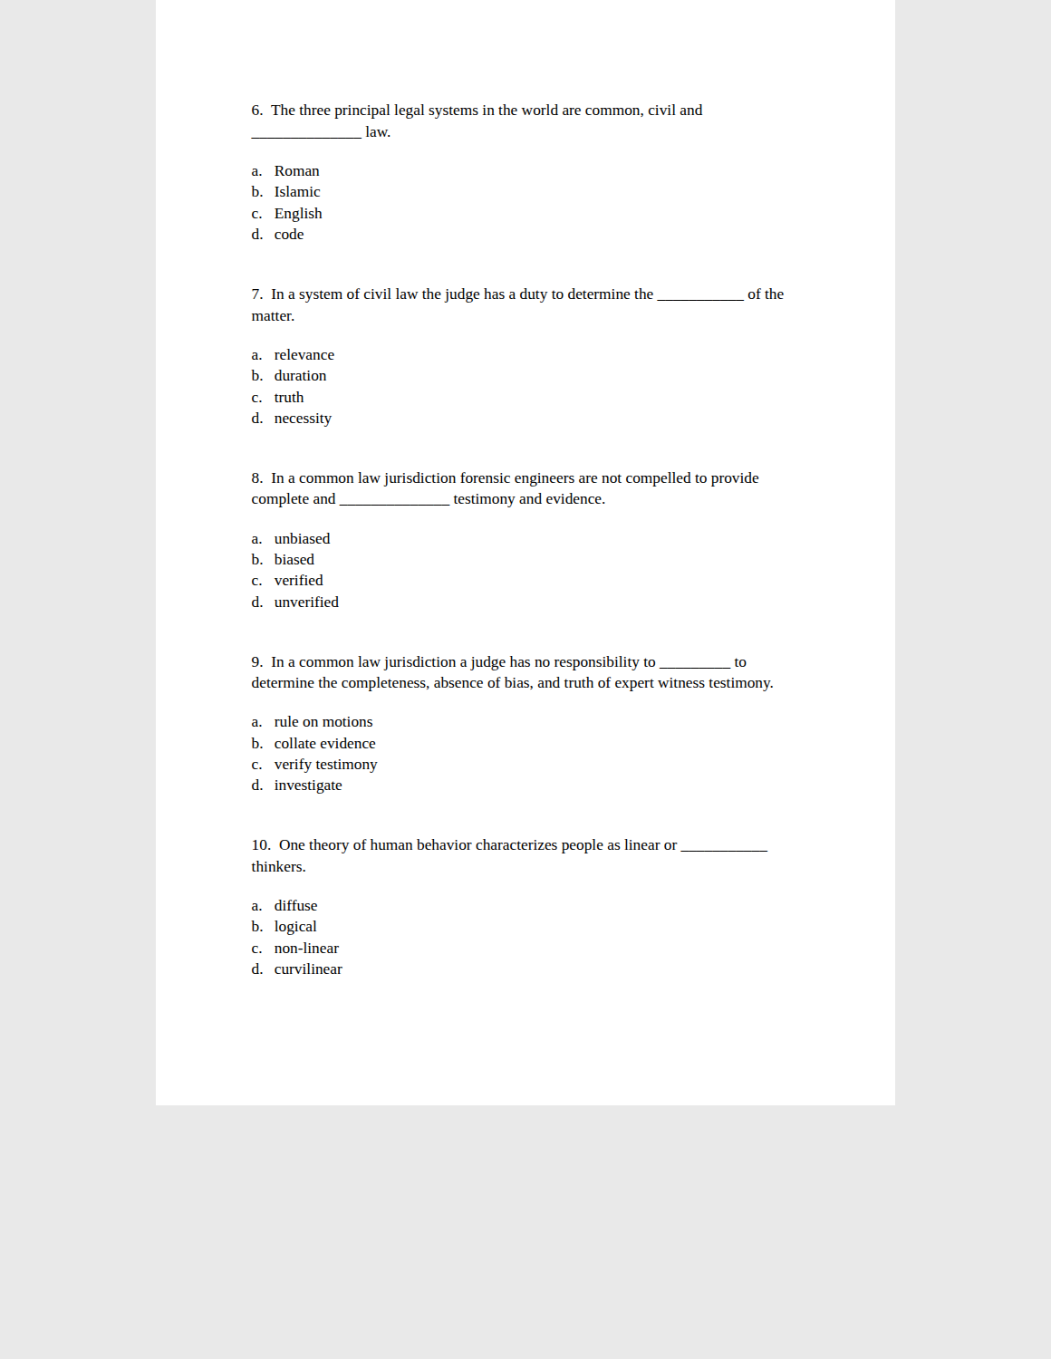6. The three principal legal systems in the world are common, civil and ______________ law.
a. Roman
b. Islamic
c. English
d. code
7. In a system of civil law the judge has a duty to determine the ___________ of the matter.
a. relevance
b. duration
c. truth
d. necessity
8. In a common law jurisdiction forensic engineers are not compelled to provide complete and ______________ testimony and evidence.
a. unbiased
b. biased
c. verified
d. unverified
9. In a common law jurisdiction a judge has no responsibility to _________ to determine the completeness, absence of bias, and truth of expert witness testimony.
a. rule on motions
b. collate evidence
c. verify testimony
d. investigate
10. One theory of human behavior characterizes people as linear or ___________ thinkers.
a. diffuse
b. logical
c. non-linear
d. curvilinear